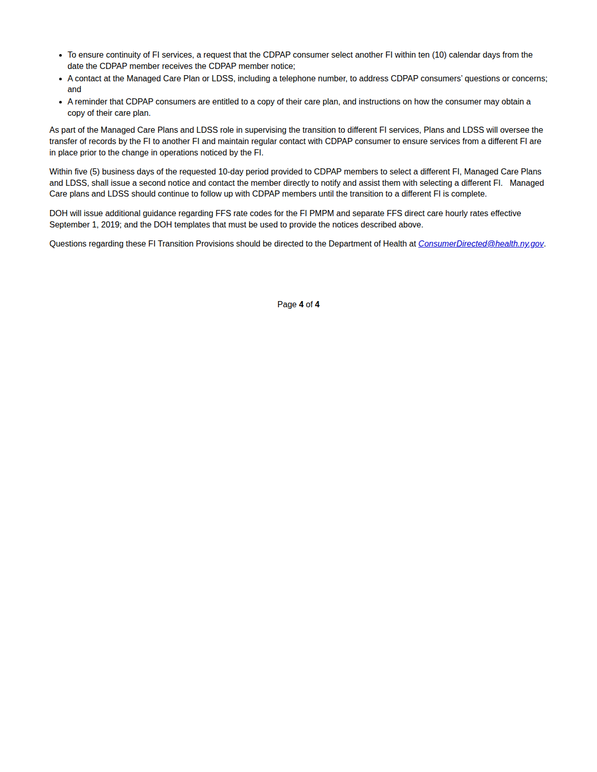To ensure continuity of FI services, a request that the CDPAP consumer select another FI within ten (10) calendar days from the date the CDPAP member receives the CDPAP member notice;
A contact at the Managed Care Plan or LDSS, including a telephone number, to address CDPAP consumers’ questions or concerns; and
A reminder that CDPAP consumers are entitled to a copy of their care plan, and instructions on how the consumer may obtain a copy of their care plan.
As part of the Managed Care Plans and LDSS role in supervising the transition to different FI services, Plans and LDSS will oversee the transfer of records by the FI to another FI and maintain regular contact with CDPAP consumer to ensure services from a different FI are in place prior to the change in operations noticed by the FI.
Within five (5) business days of the requested 10-day period provided to CDPAP members to select a different FI, Managed Care Plans and LDSS, shall issue a second notice and contact the member directly to notify and assist them with selecting a different FI. Managed Care plans and LDSS should continue to follow up with CDPAP members until the transition to a different FI is complete.
DOH will issue additional guidance regarding FFS rate codes for the FI PMPM and separate FFS direct care hourly rates effective September 1, 2019; and the DOH templates that must be used to provide the notices described above.
Questions regarding these FI Transition Provisions should be directed to the Department of Health at ConsumerDirected@health.ny.gov.
Page 4 of 4